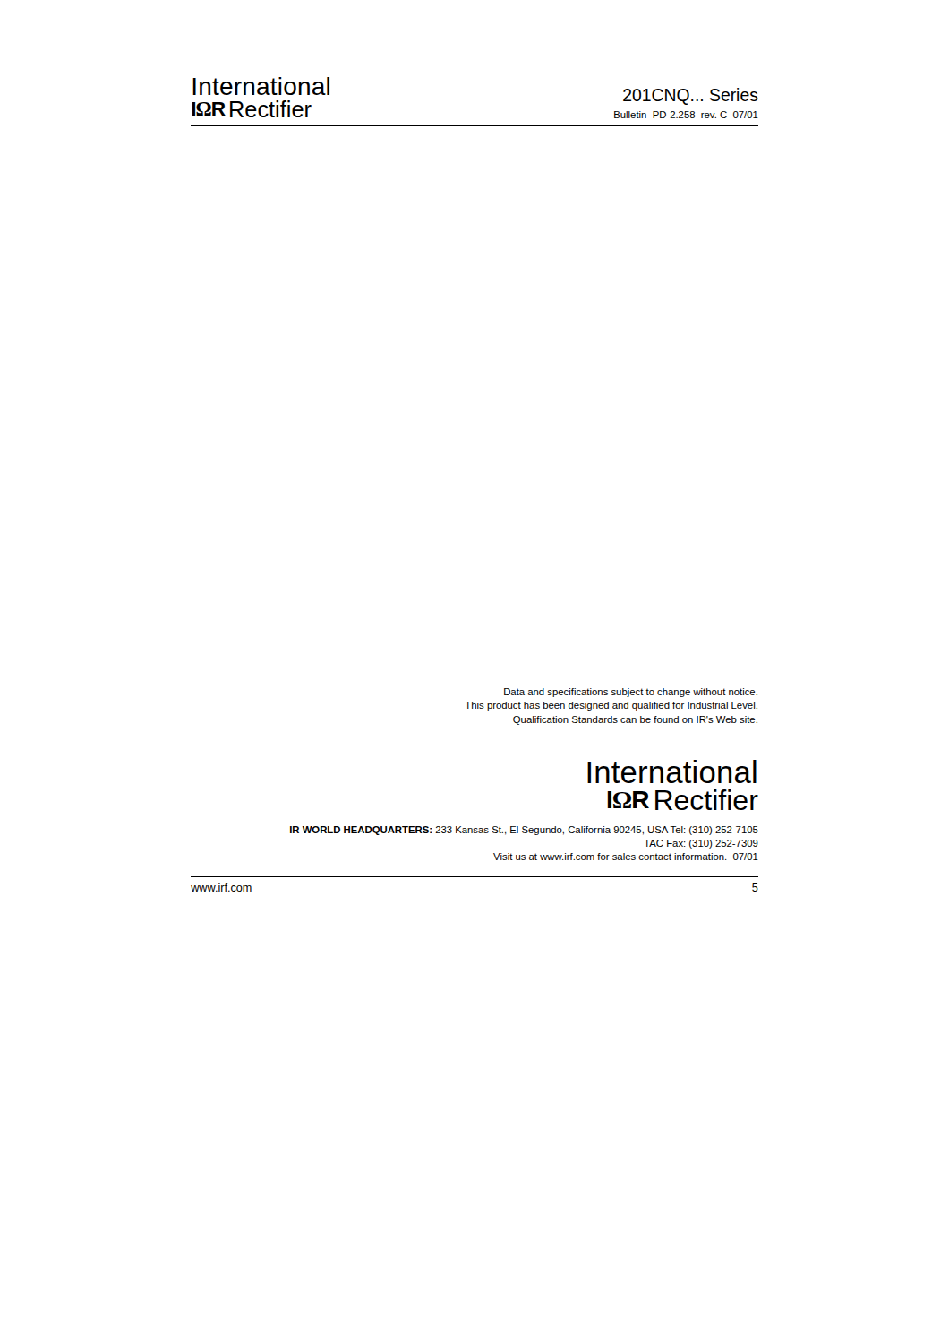International
IΩR Rectifier
201CNQ... Series
Bulletin PD-2.258 rev. C 07/01
Data and specifications subject to change without notice.
This product has been designed and qualified for Industrial Level.
Qualification Standards can be found on IR's Web site.
International
IΩR Rectifier
IR WORLD HEADQUARTERS: 233 Kansas St., El Segundo, California 90245, USA Tel: (310) 252-7105
TAC Fax: (310) 252-7309
Visit us at www.irf.com for sales contact information. 07/01
www.irf.com 5